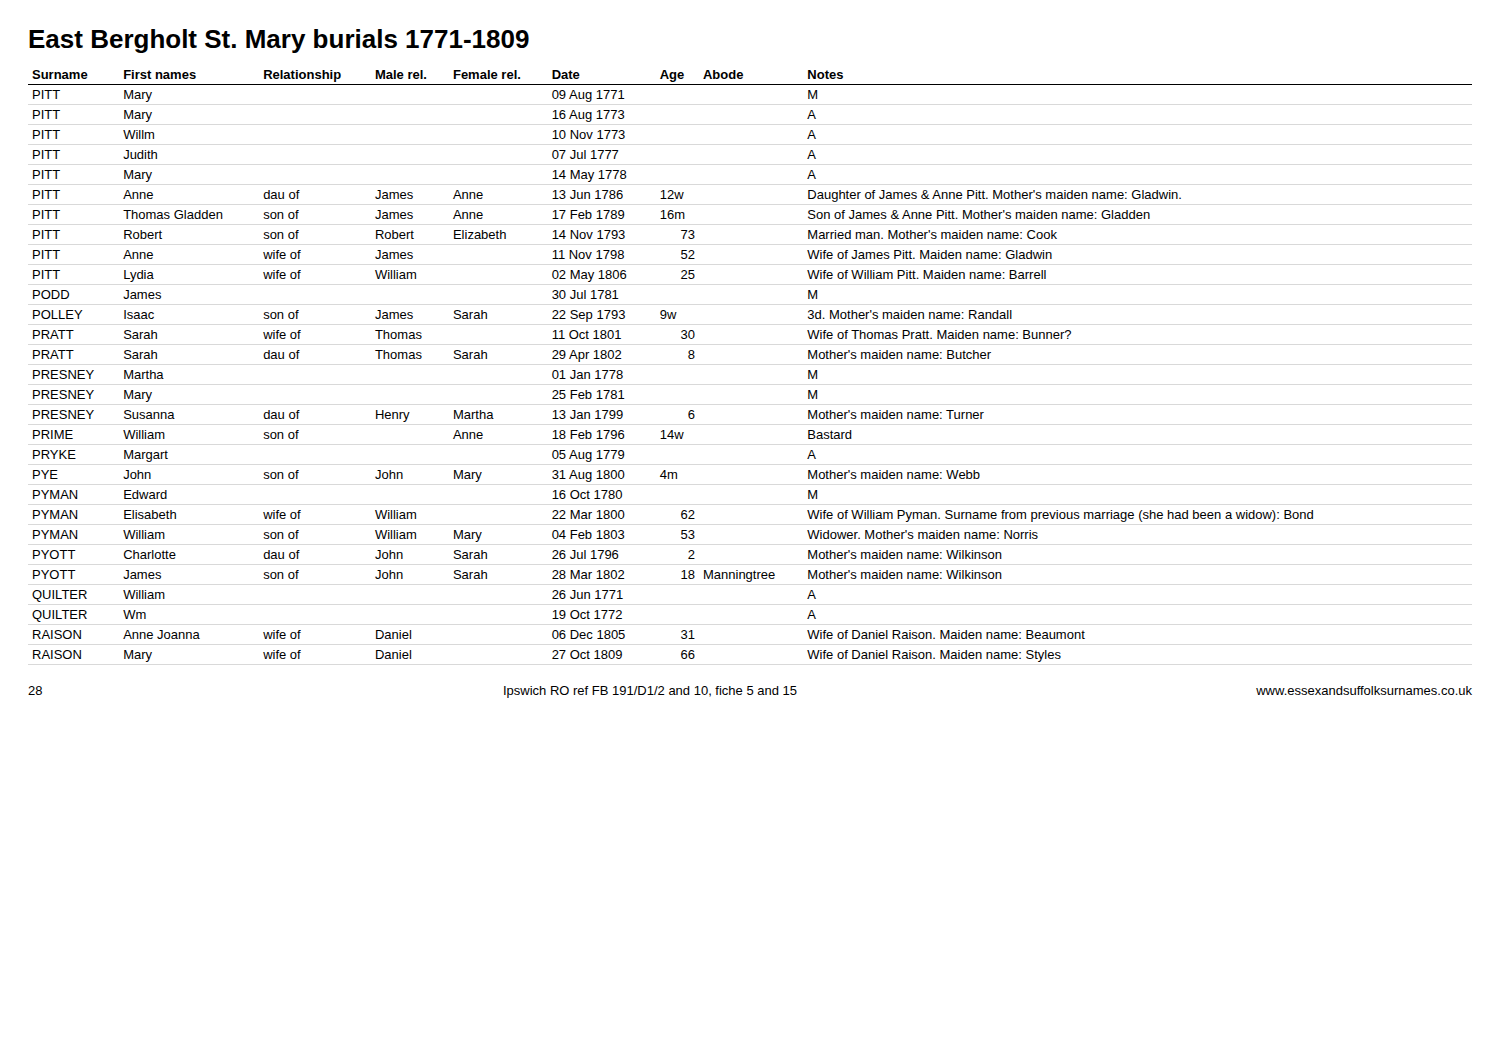East Bergholt St. Mary burials 1771-1809
| Surname | First names | Relationship | Male rel. | Female rel. | Date | Age | Abode | Notes |
| --- | --- | --- | --- | --- | --- | --- | --- | --- |
| PITT | Mary | | | | 09 Aug 1771 | | | M |
| PITT | Mary | | | | 16 Aug 1773 | | | A |
| PITT | Willm | | | | 10 Nov 1773 | | | A |
| PITT | Judith | | | | 07 Jul 1777 | | | A |
| PITT | Mary | | | | 14 May 1778 | | | A |
| PITT | Anne | dau of | James | Anne | 13 Jun 1786 | 12w | | Daughter of James & Anne Pitt. Mother's maiden name: Gladwin. |
| PITT | Thomas Gladden | son of | James | Anne | 17 Feb 1789 | 16m | | Son of James & Anne Pitt. Mother's maiden name: Gladden |
| PITT | Robert | son of | Robert | Elizabeth | 14 Nov 1793 | 73 | | Married man. Mother's maiden name: Cook |
| PITT | Anne | wife of | James | | 11 Nov 1798 | 52 | | Wife of James Pitt. Maiden name: Gladwin |
| PITT | Lydia | wife of | William | | 02 May 1806 | 25 | | Wife of William Pitt. Maiden name: Barrell |
| PODD | James | | | | 30 Jul 1781 | | | M |
| POLLEY | Isaac | son of | James | Sarah | 22 Sep 1793 | 9w | | 3d. Mother's maiden name: Randall |
| PRATT | Sarah | wife of | Thomas | | 11 Oct 1801 | 30 | | Wife of Thomas Pratt. Maiden name: Bunner? |
| PRATT | Sarah | dau of | Thomas | Sarah | 29 Apr 1802 | 8 | | Mother's maiden name: Butcher |
| PRESNEY | Martha | | | | 01 Jan 1778 | | | M |
| PRESNEY | Mary | | | | 25 Feb 1781 | | | M |
| PRESNEY | Susanna | dau of | Henry | Martha | 13 Jan 1799 | 6 | | Mother's maiden name: Turner |
| PRIME | William | son of | | Anne | 18 Feb 1796 | 14w | | Bastard |
| PRYKE | Margart | | | | 05 Aug 1779 | | | A |
| PYE | John | son of | John | Mary | 31 Aug 1800 | 4m | | Mother's maiden name: Webb |
| PYMAN | Edward | | | | 16 Oct 1780 | | | M |
| PYMAN | Elisabeth | wife of | William | | 22 Mar 1800 | 62 | | Wife of William Pyman. Surname from previous marriage (she had been a widow): Bond |
| PYMAN | William | son of | William | Mary | 04 Feb 1803 | 53 | | Widower. Mother's maiden name: Norris |
| PYOTT | Charlotte | dau of | John | Sarah | 26 Jul 1796 | 2 | | Mother's maiden name: Wilkinson |
| PYOTT | James | son of | John | Sarah | 28 Mar 1802 | 18 | Manningtree | Mother's maiden name: Wilkinson |
| QUILTER | William | | | | 26 Jun 1771 | | | A |
| QUILTER | Wm | | | | 19 Oct 1772 | | | A |
| RAISON | Anne Joanna | wife of | Daniel | | 06 Dec 1805 | 31 | | Wife of Daniel Raison. Maiden name: Beaumont |
| RAISON | Mary | wife of | Daniel | | 27 Oct 1809 | 66 | | Wife of Daniel Raison. Maiden name: Styles |
28
Ipswich RO ref FB 191/D1/2 and 10, fiche 5 and 15
www.essexandsuffolksurnames.co.uk